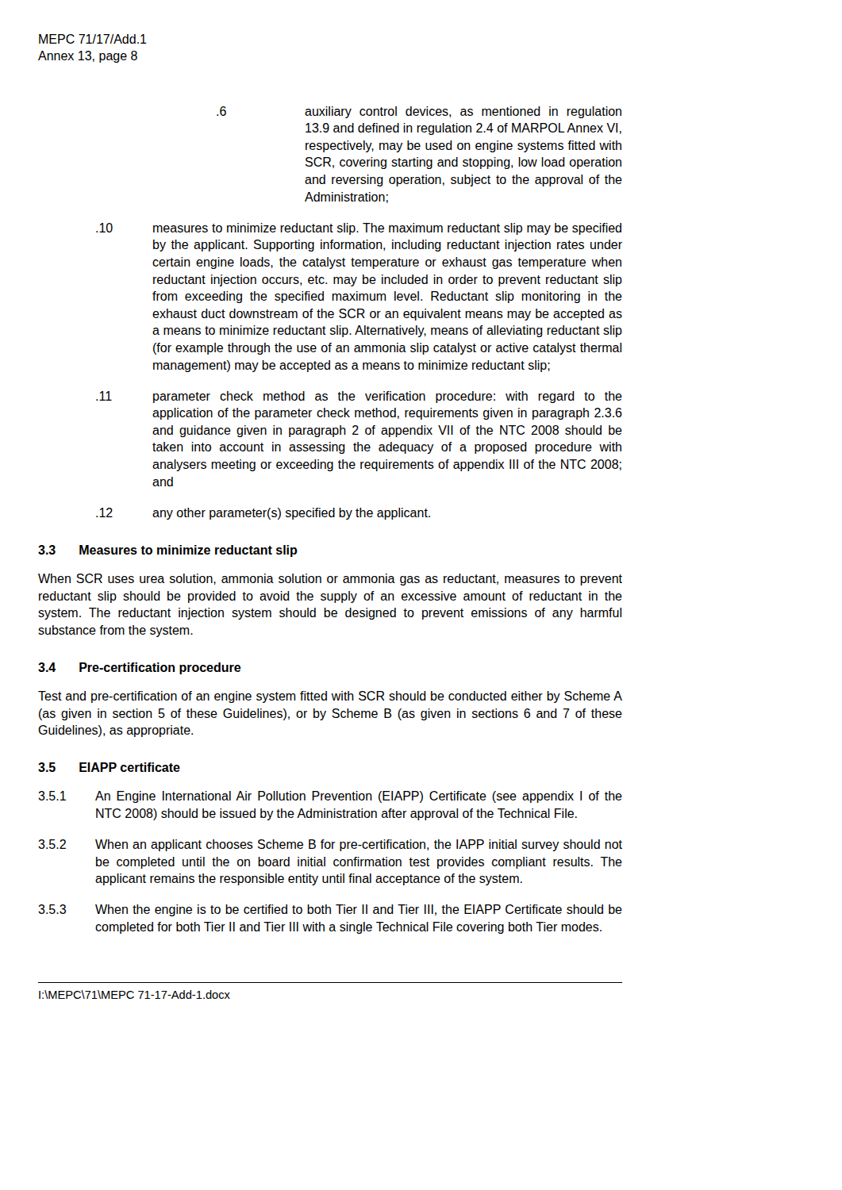MEPC 71/17/Add.1
Annex 13, page 8
.6
auxiliary control devices, as mentioned in regulation 13.9 and defined in regulation 2.4 of MARPOL Annex VI, respectively, may be used on engine systems fitted with SCR, covering starting and stopping, low load operation and reversing operation, subject to the approval of the Administration;
.10
measures to minimize reductant slip. The maximum reductant slip may be specified by the applicant. Supporting information, including reductant injection rates under certain engine loads, the catalyst temperature or exhaust gas temperature when reductant injection occurs, etc. may be included in order to prevent reductant slip from exceeding the specified maximum level. Reductant slip monitoring in the exhaust duct downstream of the SCR or an equivalent means may be accepted as a means to minimize reductant slip. Alternatively, means of alleviating reductant slip (for example through the use of an ammonia slip catalyst or active catalyst thermal management) may be accepted as a means to minimize reductant slip;
.11
parameter check method as the verification procedure: with regard to the application of the parameter check method, requirements given in paragraph 2.3.6 and guidance given in paragraph 2 of appendix VII of the NTC 2008 should be taken into account in assessing the adequacy of a proposed procedure with analysers meeting or exceeding the requirements of appendix III of the NTC 2008; and
.12
any other parameter(s) specified by the applicant.
3.3 Measures to minimize reductant slip
When SCR uses urea solution, ammonia solution or ammonia gas as reductant, measures to prevent reductant slip should be provided to avoid the supply of an excessive amount of reductant in the system. The reductant injection system should be designed to prevent emissions of any harmful substance from the system.
3.4 Pre-certification procedure
Test and pre-certification of an engine system fitted with SCR should be conducted either by Scheme A (as given in section 5 of these Guidelines), or by Scheme B (as given in sections 6 and 7 of these Guidelines), as appropriate.
3.5 EIAPP certificate
3.5.1 An Engine International Air Pollution Prevention (EIAPP) Certificate (see appendix I of the NTC 2008) should be issued by the Administration after approval of the Technical File.
3.5.2 When an applicant chooses Scheme B for pre-certification, the IAPP initial survey should not be completed until the on board initial confirmation test provides compliant results. The applicant remains the responsible entity until final acceptance of the system.
3.5.3 When the engine is to be certified to both Tier II and Tier III, the EIAPP Certificate should be completed for both Tier II and Tier III with a single Technical File covering both Tier modes.
I:\MEPC\71\MEPC 71-17-Add-1.docx